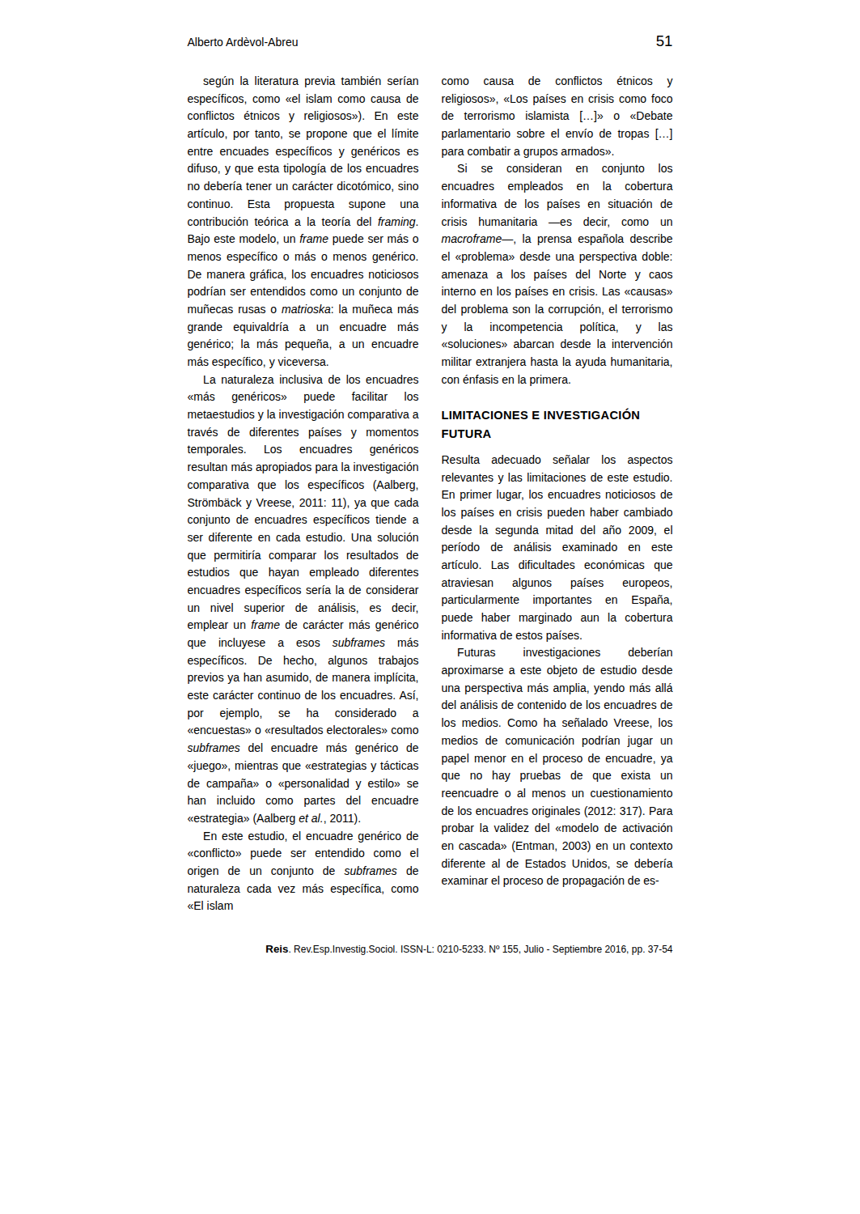Alberto Ardèvol-Abreu
51
según la literatura previa también serían específicos, como «el islam como causa de conflictos étnicos y religiosos»). En este artículo, por tanto, se propone que el límite entre encuades específicos y genéricos es difuso, y que esta tipología de los encuadres no debería tener un carácter dicotómico, sino continuo. Esta propuesta supone una contribución teórica a la teoría del framing. Bajo este modelo, un frame puede ser más o menos específico o más o menos genérico. De manera gráfica, los encuadres noticiosos podrían ser entendidos como un conjunto de muñecas rusas o matrioska: la muñeca más grande equivaldría a un encuadre más genérico; la más pequeña, a un encuadre más específico, y viceversa.
La naturaleza inclusiva de los encuadres «más genéricos» puede facilitar los metaestudios y la investigación comparativa a través de diferentes países y momentos temporales. Los encuadres genéricos resultan más apropiados para la investigación comparativa que los específicos (Aalberg, Strömbäck y Vreese, 2011: 11), ya que cada conjunto de encuadres específicos tiende a ser diferente en cada estudio. Una solución que permitiría comparar los resultados de estudios que hayan empleado diferentes encuadres específicos sería la de considerar un nivel superior de análisis, es decir, emplear un frame de carácter más genérico que incluyese a esos subframes más específicos. De hecho, algunos trabajos previos ya han asumido, de manera implícita, este carácter continuo de los encuadres. Así, por ejemplo, se ha considerado a «encuestas» o «resultados electorales» como subframes del encuadre más genérico de «juego», mientras que «estrategias y tácticas de campaña» o «personalidad y estilo» se han incluido como partes del encuadre «estrategia» (Aalberg et al., 2011).
En este estudio, el encuadre genérico de «conflicto» puede ser entendido como el origen de un conjunto de subframes de naturaleza cada vez más específica, como «El islam
como causa de conflictos étnicos y religiosos», «Los países en crisis como foco de terrorismo islamista […]» o «Debate parlamentario sobre el envío de tropas […] para combatir a grupos armados».
Si se consideran en conjunto los encuadres empleados en la cobertura informativa de los países en situación de crisis humanitaria —es decir, como un macroframe—, la prensa española describe el «problema» desde una perspectiva doble: amenaza a los países del Norte y caos interno en los países en crisis. Las «causas» del problema son la corrupción, el terrorismo y la incompetencia política, y las «soluciones» abarcan desde la intervención militar extranjera hasta la ayuda humanitaria, con énfasis en la primera.
Limitaciones e investigación futura
Resulta adecuado señalar los aspectos relevantes y las limitaciones de este estudio. En primer lugar, los encuadres noticiosos de los países en crisis pueden haber cambiado desde la segunda mitad del año 2009, el período de análisis examinado en este artículo. Las dificultades económicas que atraviesan algunos países europeos, particularmente importantes en España, puede haber marginado aun la cobertura informativa de estos países.
Futuras investigaciones deberían aproximarse a este objeto de estudio desde una perspectiva más amplia, yendo más allá del análisis de contenido de los encuadres de los medios. Como ha señalado Vreese, los medios de comunicación podrían jugar un papel menor en el proceso de encuadre, ya que no hay pruebas de que exista un reencuadre o al menos un cuestionamiento de los encuadres originales (2012: 317). Para probar la validez del «modelo de activación en cascada» (Entman, 2003) en un contexto diferente al de Estados Unidos, se debería examinar el proceso de propagación de es-
Reis. Rev.Esp.Investig.Sociol. ISSN-L: 0210-5233. Nº 155, Julio - Septiembre 2016, pp. 37-54